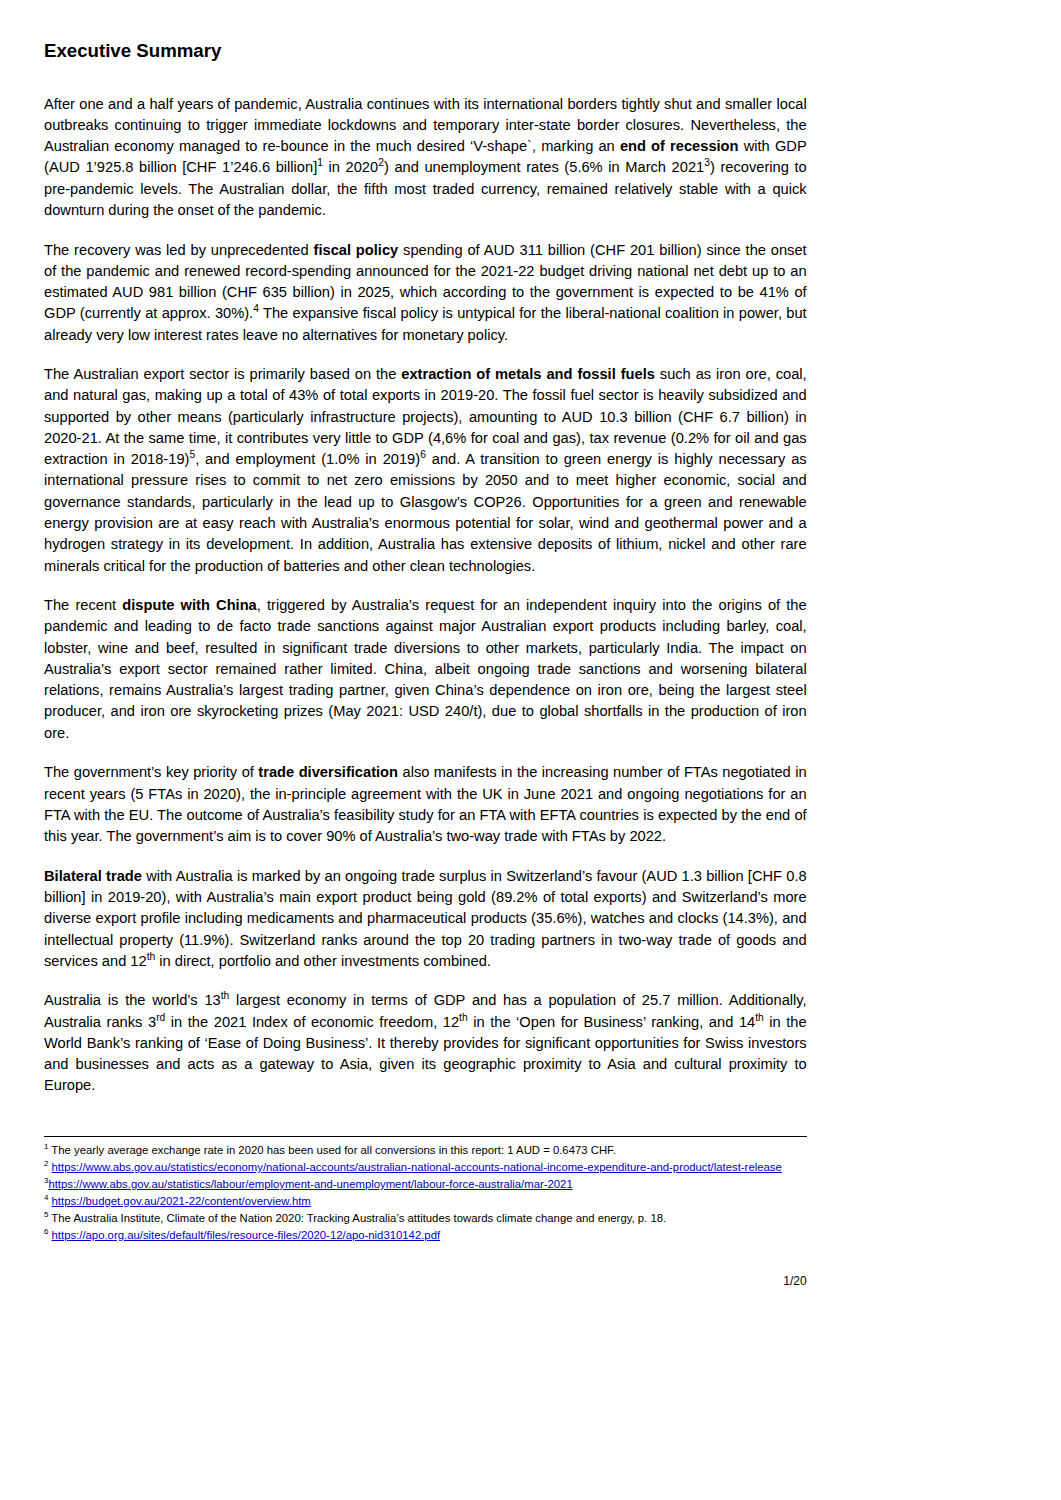Executive Summary
After one and a half years of pandemic, Australia continues with its international borders tightly shut and smaller local outbreaks continuing to trigger immediate lockdowns and temporary inter-state border closures. Nevertheless, the Australian economy managed to re-bounce in the much desired ‘V-shape`, marking an end of recession with GDP (AUD 1’925.8 billion [CHF 1’246.6 billion]1 in 20202) and unemployment rates (5.6% in March 20213) recovering to pre-pandemic levels. The Australian dollar, the fifth most traded currency, remained relatively stable with a quick downturn during the onset of the pandemic.
The recovery was led by unprecedented fiscal policy spending of AUD 311 billion (CHF 201 billion) since the onset of the pandemic and renewed record-spending announced for the 2021-22 budget driving national net debt up to an estimated AUD 981 billion (CHF 635 billion) in 2025, which according to the government is expected to be 41% of GDP (currently at approx. 30%).4 The expansive fiscal policy is untypical for the liberal-national coalition in power, but already very low interest rates leave no alternatives for monetary policy.
The Australian export sector is primarily based on the extraction of metals and fossil fuels such as iron ore, coal, and natural gas, making up a total of 43% of total exports in 2019-20. The fossil fuel sector is heavily subsidized and supported by other means (particularly infrastructure projects), amounting to AUD 10.3 billion (CHF 6.7 billion) in 2020-21. At the same time, it contributes very little to GDP (4,6% for coal and gas), tax revenue (0.2% for oil and gas extraction in 2018-19)5, and employment (1.0% in 2019)6 and. A transition to green energy is highly necessary as international pressure rises to commit to net zero emissions by 2050 and to meet higher economic, social and governance standards, particularly in the lead up to Glasgow’s COP26. Opportunities for a green and renewable energy provision are at easy reach with Australia’s enormous potential for solar, wind and geothermal power and a hydrogen strategy in its development. In addition, Australia has extensive deposits of lithium, nickel and other rare minerals critical for the production of batteries and other clean technologies.
The recent dispute with China, triggered by Australia’s request for an independent inquiry into the origins of the pandemic and leading to de facto trade sanctions against major Australian export products including barley, coal, lobster, wine and beef, resulted in significant trade diversions to other markets, particularly India. The impact on Australia’s export sector remained rather limited. China, albeit ongoing trade sanctions and worsening bilateral relations, remains Australia’s largest trading partner, given China’s dependence on iron ore, being the largest steel producer, and iron ore skyrocketing prizes (May 2021: USD 240/t), due to global shortfalls in the production of iron ore.
The government’s key priority of trade diversification also manifests in the increasing number of FTAs negotiated in recent years (5 FTAs in 2020), the in-principle agreement with the UK in June 2021 and ongoing negotiations for an FTA with the EU. The outcome of Australia’s feasibility study for an FTA with EFTA countries is expected by the end of this year. The government’s aim is to cover 90% of Australia’s two-way trade with FTAs by 2022.
Bilateral trade with Australia is marked by an ongoing trade surplus in Switzerland’s favour (AUD 1.3 billion [CHF 0.8 billion] in 2019-20), with Australia’s main export product being gold (89.2% of total exports) and Switzerland’s more diverse export profile including medicaments and pharmaceutical products (35.6%), watches and clocks (14.3%), and intellectual property (11.9%). Switzerland ranks around the top 20 trading partners in two-way trade of goods and services and 12th in direct, portfolio and other investments combined.
Australia is the world’s 13th largest economy in terms of GDP and has a population of 25.7 million. Additionally, Australia ranks 3rd in the 2021 Index of economic freedom, 12th in the ‘Open for Business’ ranking, and 14th in the World Bank’s ranking of ‘Ease of Doing Business’. It thereby provides for significant opportunities for Swiss investors and businesses and acts as a gateway to Asia, given its geographic proximity to Asia and cultural proximity to Europe.
1 The yearly average exchange rate in 2020 has been used for all conversions in this report: 1 AUD = 0.6473 CHF.
2 https://www.abs.gov.au/statistics/economy/national-accounts/australian-national-accounts-national-income-expenditure-and-product/latest-release
3https://www.abs.gov.au/statistics/labour/employment-and-unemployment/labour-force-australia/mar-2021
4 https://budget.gov.au/2021-22/content/overview.htm
5 The Australia Institute, Climate of the Nation 2020: Tracking Australia’s attitudes towards climate change and energy, p. 18.
6 https://apo.org.au/sites/default/files/resource-files/2020-12/apo-nid310142.pdf
1/20